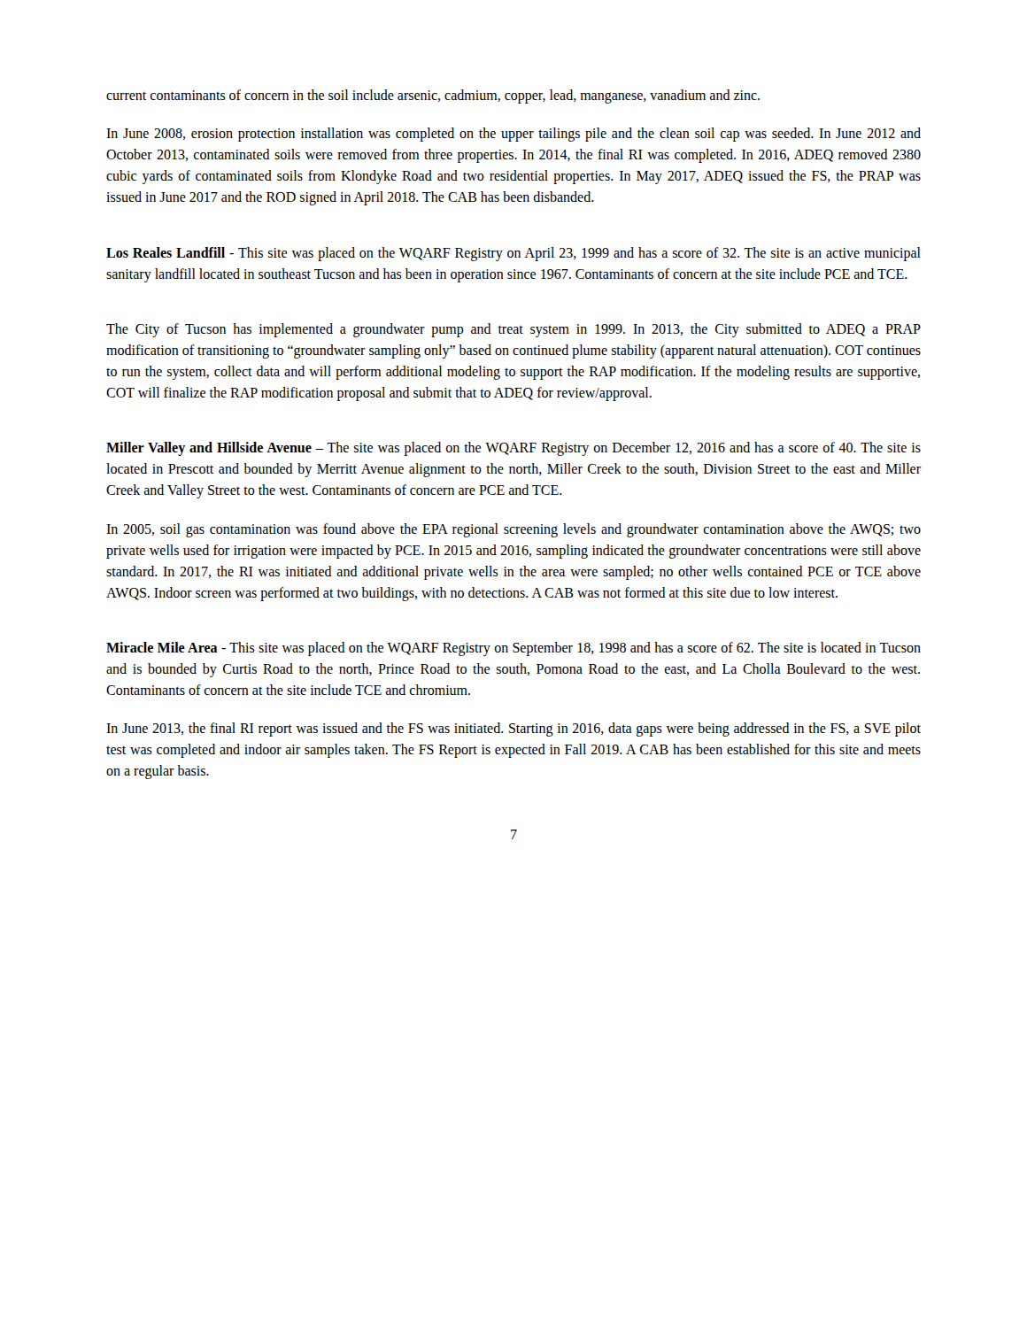current contaminants of concern in the soil include arsenic, cadmium, copper, lead, manganese, vanadium and zinc.
In June 2008, erosion protection installation was completed on the upper tailings pile and the clean soil cap was seeded. In June 2012 and October 2013, contaminated soils were removed from three properties. In 2014, the final RI was completed. In 2016, ADEQ removed 2380 cubic yards of contaminated soils from Klondyke Road and two residential properties. In May 2017, ADEQ issued the FS, the PRAP was issued in June 2017 and the ROD signed in April 2018. The CAB has been disbanded.
Los Reales Landfill - This site was placed on the WQARF Registry on April 23, 1999 and has a score of 32. The site is an active municipal sanitary landfill located in southeast Tucson and has been in operation since 1967. Contaminants of concern at the site include PCE and TCE.
The City of Tucson has implemented a groundwater pump and treat system in 1999. In 2013, the City submitted to ADEQ a PRAP modification of transitioning to “groundwater sampling only” based on continued plume stability (apparent natural attenuation). COT continues to run the system, collect data and will perform additional modeling to support the RAP modification. If the modeling results are supportive, COT will finalize the RAP modification proposal and submit that to ADEQ for review/approval.
Miller Valley and Hillside Avenue – The site was placed on the WQARF Registry on December 12, 2016 and has a score of 40. The site is located in Prescott and bounded by Merritt Avenue alignment to the north, Miller Creek to the south, Division Street to the east and Miller Creek and Valley Street to the west. Contaminants of concern are PCE and TCE.
In 2005, soil gas contamination was found above the EPA regional screening levels and groundwater contamination above the AWQS; two private wells used for irrigation were impacted by PCE. In 2015 and 2016, sampling indicated the groundwater concentrations were still above standard. In 2017, the RI was initiated and additional private wells in the area were sampled; no other wells contained PCE or TCE above AWQS. Indoor screen was performed at two buildings, with no detections. A CAB was not formed at this site due to low interest.
Miracle Mile Area - This site was placed on the WQARF Registry on September 18, 1998 and has a score of 62. The site is located in Tucson and is bounded by Curtis Road to the north, Prince Road to the south, Pomona Road to the east, and La Cholla Boulevard to the west. Contaminants of concern at the site include TCE and chromium.
In June 2013, the final RI report was issued and the FS was initiated. Starting in 2016, data gaps were being addressed in the FS, a SVE pilot test was completed and indoor air samples taken. The FS Report is expected in Fall 2019. A CAB has been established for this site and meets on a regular basis.
7